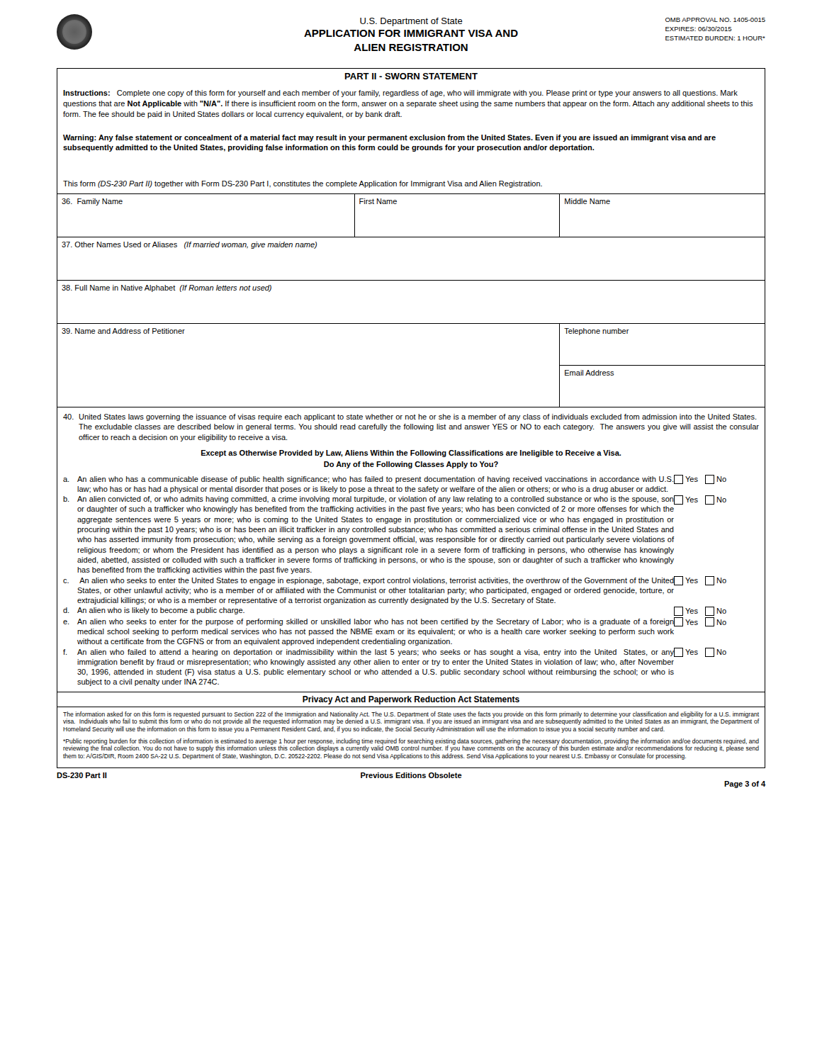U.S. Department of State
APPLICATION FOR IMMIGRANT VISA AND
ALIEN REGISTRATION
OMB APPROVAL NO. 1405-0015
EXPIRES: 06/30/2015
ESTIMATED BURDEN: 1 HOUR*
PART II - SWORN STATEMENT
Instructions: Complete one copy of this form for yourself and each member of your family, regardless of age, who will immigrate with you. Please print or type your answers to all questions. Mark questions that are Not Applicable with "N/A". If there is insufficient room on the form, answer on a separate sheet using the same numbers that appear on the form. Attach any additional sheets to this form. The fee should be paid in United States dollars or local currency equivalent, or by bank draft.
Warning: Any false statement or concealment of a material fact may result in your permanent exclusion from the United States. Even if you are issued an immigrant visa and are subsequently admitted to the United States, providing false information on this form could be grounds for your prosecution and/or deportation.
This form (DS-230 Part II) together with Form DS-230 Part I, constitutes the complete Application for Immigrant Visa and Alien Registration.
| 36. Family Name | First Name | Middle Name |
| 37. Other Names Used or Aliases (If married woman, give maiden name) |
| 38. Full Name in Native Alphabet (If Roman letters not used) |
| 39. Name and Address of Petitioner | Telephone number |
| Email Address |
40.
United States laws governing the issuance of visas require each applicant to state whether or not he or she is a member of any class of individuals excluded from admission into the United States. The excludable classes are described below in general terms. You should read carefully the following list and answer YES or NO to each category. The answers you give will assist the consular officer to reach a decision on your eligibility to receive a visa.
Except as Otherwise Provided by Law, Aliens Within the Following Classifications are Ineligible to Receive a Visa.
Do Any of the Following Classes Apply to You?
| a. | An alien who has a communicable disease of public health significance; who has failed to present documentation of having received vaccinations in accordance with U.S. law; who has or has had a physical or mental disorder that poses or is likely to pose a threat to the safety or welfare of the alien or others; or who is a drug abuser or addict. | Yes No |
| b. | An alien convicted of, or who admits having committed, a crime involving moral turpitude, or violation of any law relating to a controlled substance or who is the spouse, son or daughter of such a trafficker who knowingly has benefited from the trafficking activities in the past five years; who has been convicted of 2 or more offenses for which the aggregate sentences were 5 years or more; who is coming to the United States to engage in prostitution or commercialized vice or who has engaged in prostitution or procuring within the past 10 years; who is or has been an illicit trafficker in any controlled substance; who has committed a serious criminal offense in the United States and who has asserted immunity from prosecution; who, while serving as a foreign government official, was responsible for or directly carried out particularly severe violations of religious freedom; or whom the President has identified as a person who plays a significant role in a severe form of trafficking in persons, who otherwise has knowingly aided, abetted, assisted or colluded with such a trafficker in severe forms of trafficking in persons, or who is the spouse, son or daughter of such a trafficker who knowingly has benefited from the trafficking activities within the past five years. | Yes No |
| c. | An alien who seeks to enter the United States to engage in espionage, sabotage, export control violations, terrorist activities, the overthrow of the Government of the United States, or other unlawful activity; who is a member of or affiliated with the Communist or other totalitarian party; who participated, engaged or ordered genocide, torture, or extrajudicial killings; or who is a member or representative of a terrorist organization as currently designated by the U.S. Secretary of State. | Yes No |
| d. | An alien who is likely to become a public charge. | Yes No |
| e. | An alien who seeks to enter for the purpose of performing skilled or unskilled labor who has not been certified by the Secretary of Labor; who is a graduate of a foreign medical school seeking to perform medical services who has not passed the NBME exam or its equivalent; or who is a health care worker seeking to perform such work without a certificate from the CGFNS or from an equivalent approved independent credentialing organization. | Yes No |
| f. | An alien who failed to attend a hearing on deportation or inadmissibility within the last 5 years; who seeks or has sought a visa, entry into the United States, or any immigration benefit by fraud or misrepresentation; who knowingly assisted any other alien to enter or try to enter the United States in violation of law; who, after November 30, 1996, attended in student (F) visa status a U.S. public elementary school or who attended a U.S. public secondary school without reimbursing the school; or who is subject to a civil penalty under INA 274C. | Yes No |
Privacy Act and Paperwork Reduction Act Statements
The information asked for on this form is requested pursuant to Section 222 of the Immigration and Nationality Act. The U.S. Department of State uses the facts you provide on this form primarily to determine your classification and eligibility for a U.S. immigrant visa. Individuals who fail to submit this form or who do not provide all the requested information may be denied a U.S. immigrant visa. If you are issued an immigrant visa and are subsequently admitted to the United States as an immigrant, the Department of Homeland Security will use the information on this form to issue you a Permanent Resident Card, and, if you so indicate, the Social Security Administration will use the information to issue you a social security number and card.
*Public reporting burden for this collection of information is estimated to average 1 hour per response, including time required for searching existing data sources, gathering the necessary documentation, providing the information and/oe documents required, and reviewing the final collection. You do not have to supply this information unless this collection displays a currently valid OMB control number. If you have comments on the accuracy of this burden estimate and/or recommendations for reducing it, please send them to: A/GIS/DIR, Room 2400 SA-22 U.S. Department of State, Washington, D.C. 20522-2202. Please do not send Visa Applications to this address. Send Visa Applications to your nearest U.S. Embassy or Consulate for processing.
DS-230 Part II
Previous Editions Obsolete
Page 3 of 4